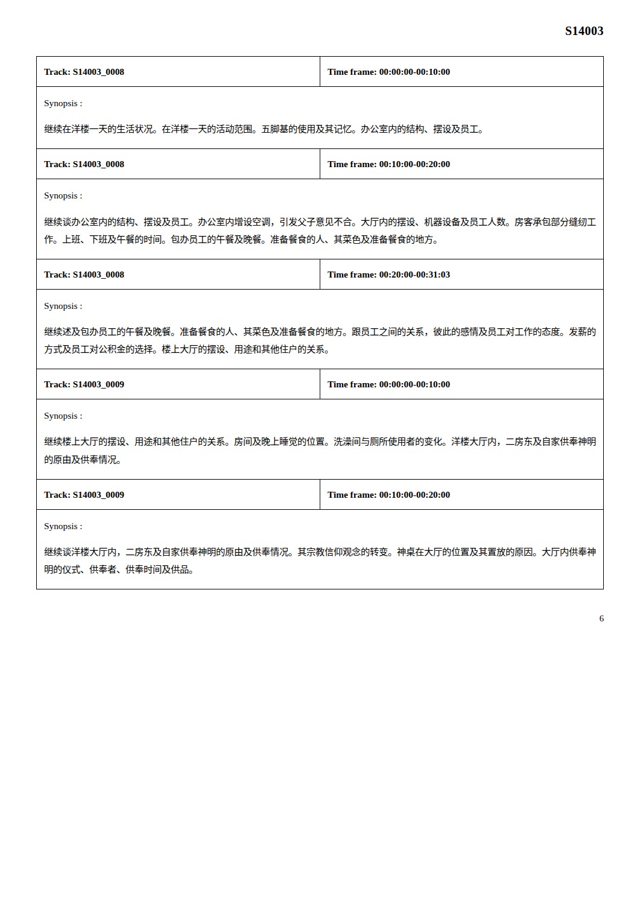S14003
| Track: S14003_0008 | Time frame: 00:00:00-00:10:00 |
| Synopsis : 继续在洋楼一天的生活状况。在洋楼一天的活动范围。五脚基的使用及其记忆。办公室内的结构、摆设及员工。 |
| Track: S14003_0008 | Time frame: 00:10:00-00:20:00 |
| Synopsis : 继续谈办公室内的结构、摆设及员工。办公室内增设空调，引发父子意见不合。大厅内的摆设、机器设备及员工人数。房客承包部分缝纫工作。上班、下班及午餐的时间。包办员工的午餐及晚餐。准备餐食的人、其菜色及准备餐食的地方。 |
| Track: S14003_0008 | Time frame: 00:20:00-00:31:03 |
| Synopsis : 继续述及包办员工的午餐及晚餐。准备餐食的人、其菜色及准备餐食的地方。跟员工之间的关系，彼此的感情及员工对工作的态度。发薪的方式及员工对公积金的选择。楼上大厅的摆设、用途和其他住户的关系。 |
| Track: S14003_0009 | Time frame: 00:00:00-00:10:00 |
| Synopsis : 继续楼上大厅的摆设、用途和其他住户的关系。房间及晚上睡觉的位置。洗澡间与厕所使用者的变化。洋楼大厅内，二房东及自家供奉神明的原由及供奉情况。 |
| Track: S14003_0009 | Time frame: 00:10:00-00:20:00 |
| Synopsis : 继续谈洋楼大厅内，二房东及自家供奉神明的原由及供奉情况。其宗教信仰观念的转变。神桌在大厅的位置及其置放的原因。大厅内供奉神明的仪式、供奉者、供奉时间及供品。 |
6